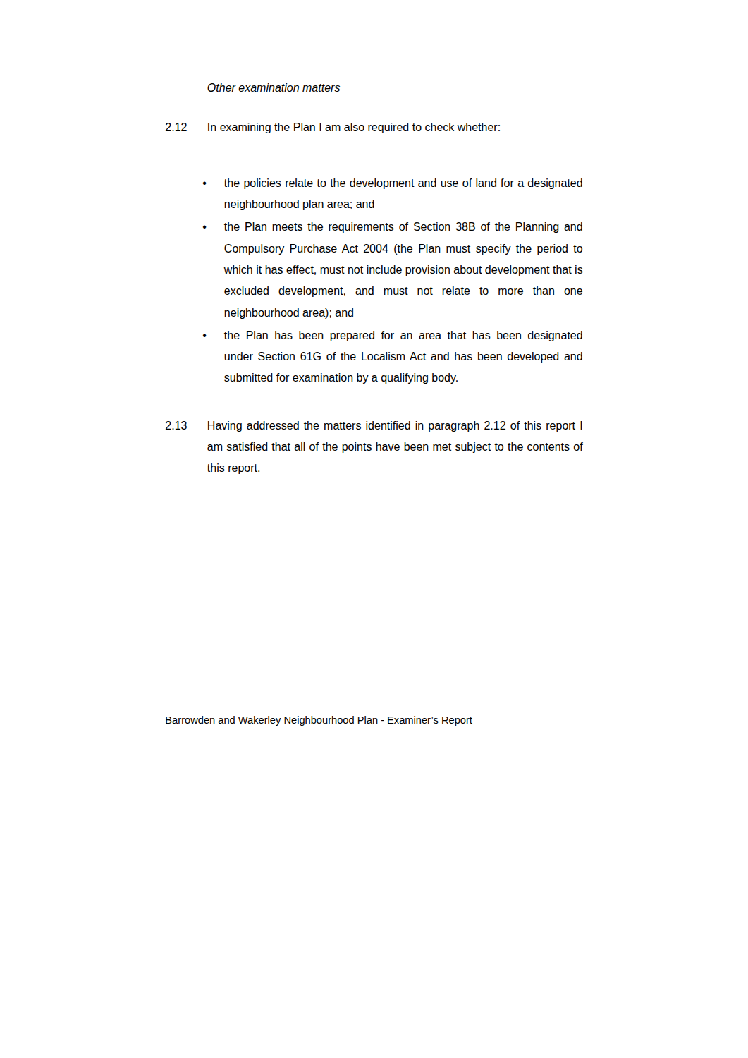Other examination matters
2.12
In examining the Plan I am also required to check whether:
the policies relate to the development and use of land for a designated neighbourhood plan area; and
the Plan meets the requirements of Section 38B of the Planning and Compulsory Purchase Act 2004 (the Plan must specify the period to which it has effect, must not include provision about development that is excluded development, and must not relate to more than one neighbourhood area); and
the Plan has been prepared for an area that has been designated under Section 61G of the Localism Act and has been developed and submitted for examination by a qualifying body.
2.13
Having addressed the matters identified in paragraph 2.12 of this report I am satisfied that all of the points have been met subject to the contents of this report.
Barrowden and Wakerley Neighbourhood Plan - Examiner’s Report